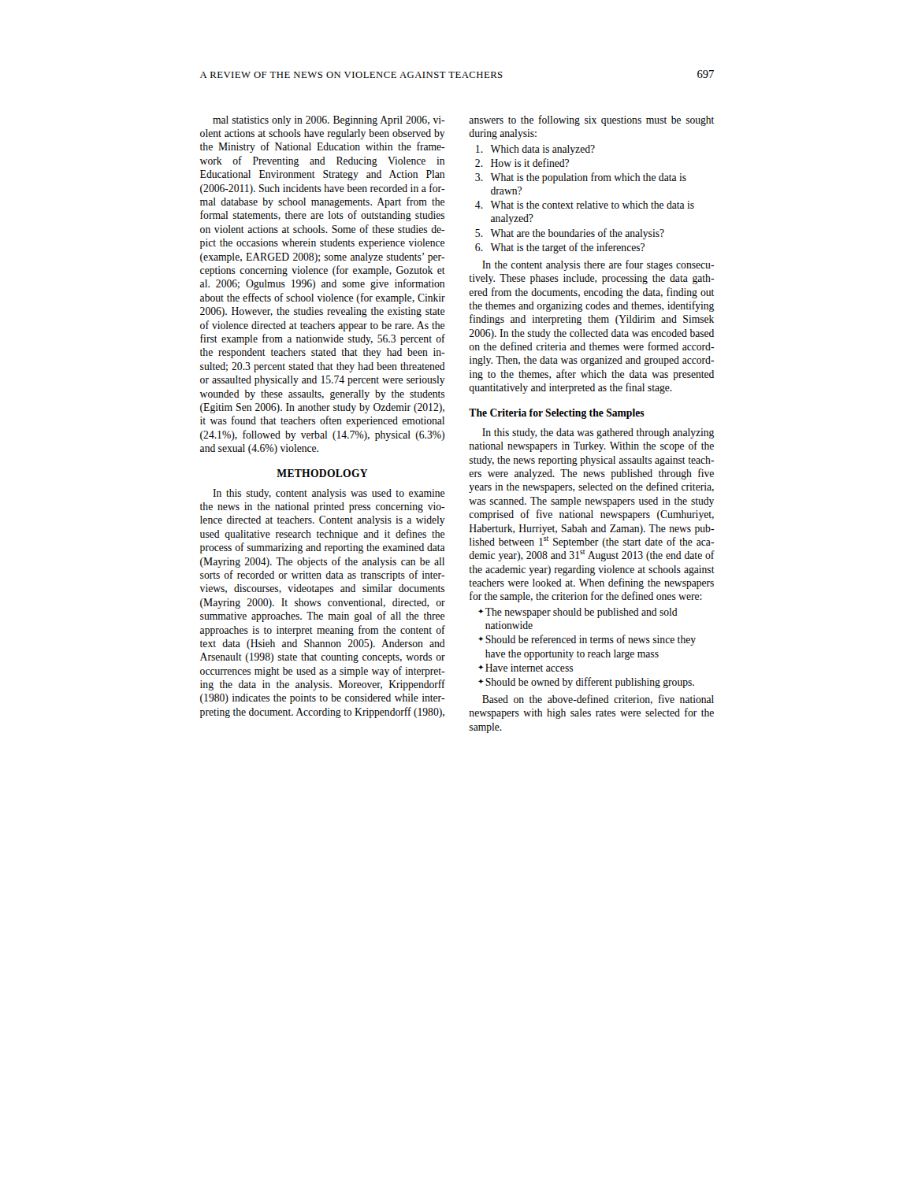A review of the news on violence against teachers 697
mal statistics only in 2006. Beginning April 2006, violent actions at schools have regularly been observed by the Ministry of National Education within the framework of Preventing and Reducing Violence in Educational Environment Strategy and Action Plan (2006-2011). Such incidents have been recorded in a formal database by school managements. Apart from the formal statements, there are lots of outstanding studies on violent actions at schools. Some of these studies depict the occasions wherein students experience violence (example, EARGED 2008); some analyze students’ perceptions concerning violence (for example, Gozutok et al. 2006; Ogulmus 1996) and some give information about the effects of school violence (for example, Cinkir 2006). However, the studies revealing the existing state of violence directed at teachers appear to be rare. As the first example from a nationwide study, 56.3 percent of the respondent teachers stated that they had been insulted; 20.3 percent stated that they had been threatened or assaulted physically and 15.74 percent were seriously wounded by these assaults, generally by the students (Egitim Sen 2006). In another study by Ozdemir (2012), it was found that teachers often experienced emotional (24.1%), followed by verbal (14.7%), physical (6.3%) and sexual (4.6%) violence.
Methodology
In this study, content analysis was used to examine the news in the national printed press concerning violence directed at teachers. Content analysis is a widely used qualitative research technique and it defines the process of summarizing and reporting the examined data (Mayring 2004). The objects of the analysis can be all sorts of recorded or written data as transcripts of interviews, discourses, videotapes and similar documents (Mayring 2000). It shows conventional, directed, or summative approaches. The main goal of all the three approaches is to interpret meaning from the content of text data (Hsieh and Shannon 2005). Anderson and Arsenault (1998) state that counting concepts, words or occurrences might be used as a simple way of interpreting the data in the analysis. Moreover, Krippendorff (1980) indicates the points to be considered while interpreting the document. According to Krippendorff (1980), answers to the following six questions must be sought during analysis:
Which data is analyzed?
How is it defined?
What is the population from which the data is drawn?
What is the context relative to which the data is analyzed?
What are the boundaries of the analysis?
What is the target of the inferences?
In the content analysis there are four stages consecutively. These phases include, processing the data gathered from the documents, encoding the data, finding out the themes and organizing codes and themes, identifying findings and interpreting them (Yildirim and Simsek 2006). In the study the collected data was encoded based on the defined criteria and themes were formed accordingly. Then, the data was organized and grouped according to the themes, after which the data was presented quantitatively and interpreted as the final stage.
The Criteria for Selecting the Samples
In this study, the data was gathered through analyzing national newspapers in Turkey. Within the scope of the study, the news reporting physical assaults against teachers were analyzed. The news published through five years in the newspapers, selected on the defined criteria, was scanned. The sample newspapers used in the study comprised of five national newspapers (Cumhuriyet, Haberturk, Hurriyet, Sabah and Zaman). The news published between 1st September (the start date of the academic year), 2008 and 31st August 2013 (the end date of the academic year) regarding violence at schools against teachers were looked at. When defining the newspapers for the sample, the criterion for the defined ones were:
The newspaper should be published and sold nationwide
Should be referenced in terms of news since they have the opportunity to reach large mass
Have internet access
Should be owned by different publishing groups.
Based on the above-defined criterion, five national newspapers with high sales rates were selected for the sample.